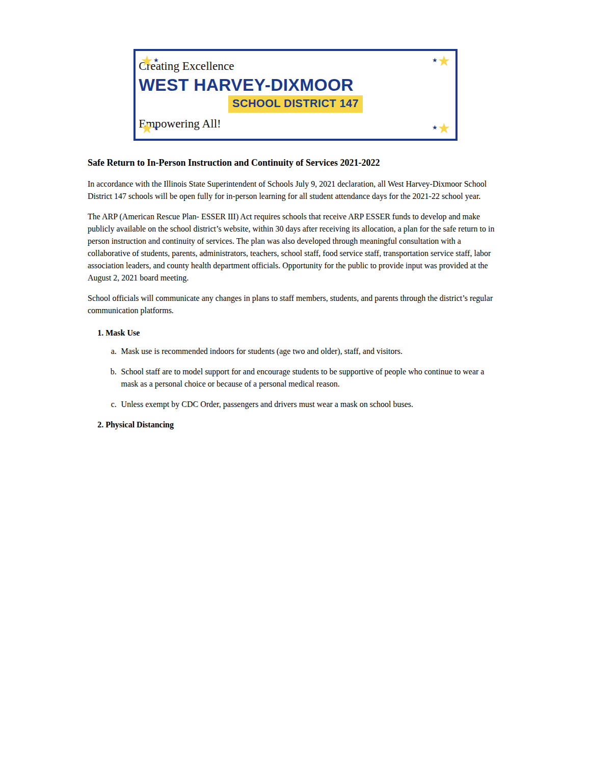★★ ★★ ★★ ★★
Creating Excellence
WEST HARVEY-DIXMOOR
SCHOOL DISTRICT 147
Empowering All!
Safe Return to In-Person Instruction and Continuity of Services 2021-2022
In accordance with the Illinois State Superintendent of Schools July 9, 2021 declaration, all West Harvey-Dixmoor School District 147 schools will be open fully for in-person learning for all student attendance days for the 2021-22 school year.
The ARP (American Rescue Plan- ESSER III) Act requires schools that receive ARP ESSER funds to develop and make publicly available on the school district’s website, within 30 days after receiving its allocation, a plan for the safe return to in person instruction and continuity of services. The plan was also developed through meaningful consultation with a collaborative of students, parents, administrators, teachers, school staff, food service staff, transportation service staff, labor association leaders, and county health department officials. Opportunity for the public to provide input was provided at the August 2, 2021 board meeting.
School officials will communicate any changes in plans to staff members, students, and parents through the district’s regular communication platforms.
Mask Use
Mask use is recommended indoors for students (age two and older), staff, and visitors.
School staff are to model support for and encourage students to be supportive of people who continue to wear a mask as a personal choice or because of a personal medical reason.
Unless exempt by CDC Order, passengers and drivers must wear a mask on school buses.
Physical Distancing